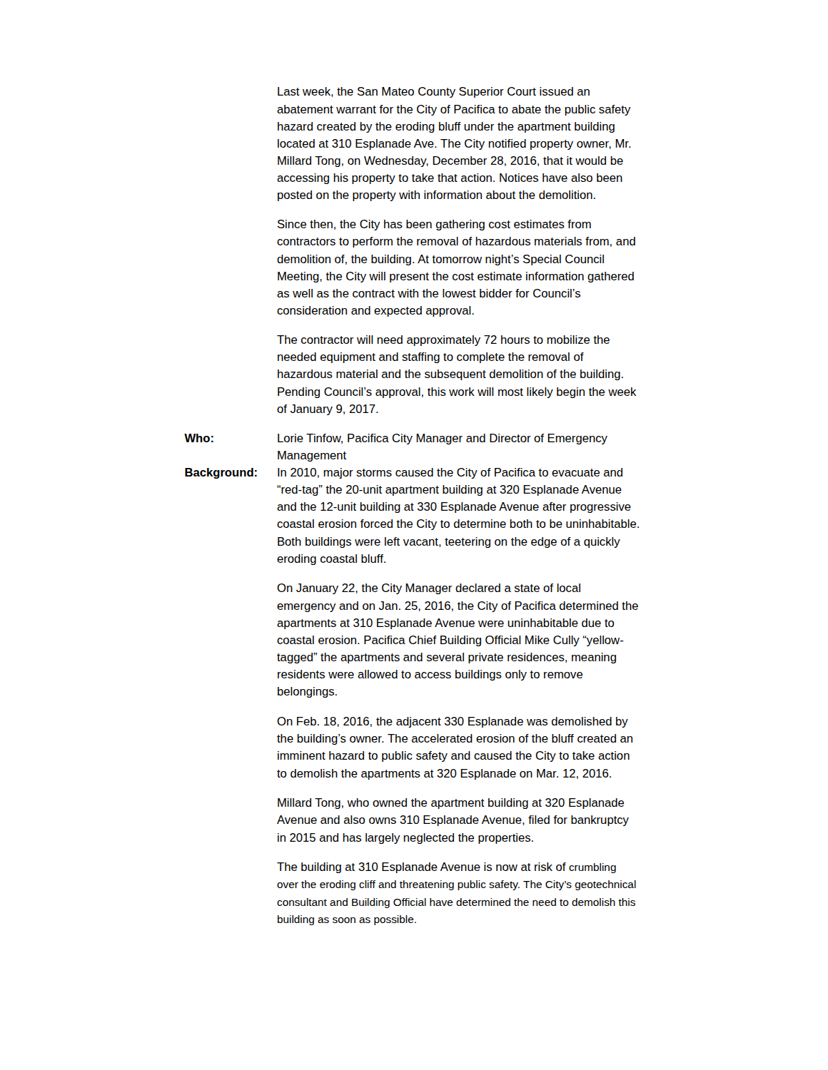Last week, the San Mateo County Superior Court issued an abatement warrant for the City of Pacifica to abate the public safety hazard created by the eroding bluff under the apartment building located at 310 Esplanade Ave. The City notified property owner, Mr. Millard Tong, on Wednesday, December 28, 2016, that it would be accessing his property to take that action. Notices have also been posted on the property with information about the demolition.
Since then, the City has been gathering cost estimates from contractors to perform the removal of hazardous materials from, and demolition of, the building. At tomorrow night’s Special Council Meeting, the City will present the cost estimate information gathered as well as the contract with the lowest bidder for Council’s consideration and expected approval.
The contractor will need approximately 72 hours to mobilize the needed equipment and staffing to complete the removal of hazardous material and the subsequent demolition of the building. Pending Council’s approval, this work will most likely begin the week of January 9, 2017.
Who:
Lorie Tinfow, Pacifica City Manager and Director of Emergency Management
Background:
In 2010, major storms caused the City of Pacifica to evacuate and “red-tag” the 20-unit apartment building at 320 Esplanade Avenue and the 12-unit building at 330 Esplanade Avenue after progressive coastal erosion forced the City to determine both to be uninhabitable. Both buildings were left vacant, teetering on the edge of a quickly eroding coastal bluff.
On January 22, the City Manager declared a state of local emergency and on Jan. 25, 2016, the City of Pacifica determined the apartments at 310 Esplanade Avenue were uninhabitable due to coastal erosion. Pacifica Chief Building Official Mike Cully “yellow-tagged” the apartments and several private residences, meaning residents were allowed to access buildings only to remove belongings.
On Feb. 18, 2016, the adjacent 330 Esplanade was demolished by the building’s owner. The accelerated erosion of the bluff created an imminent hazard to public safety and caused the City to take action to demolish the apartments at 320 Esplanade on Mar. 12, 2016.
Millard Tong, who owned the apartment building at 320 Esplanade Avenue and also owns 310 Esplanade Avenue, filed for bankruptcy in 2015 and has largely neglected the properties.
The building at 310 Esplanade Avenue is now at risk of crumbling over the eroding cliff and threatening public safety. The City’s geotechnical consultant and Building Official have determined the need to demolish this building as soon as possible.